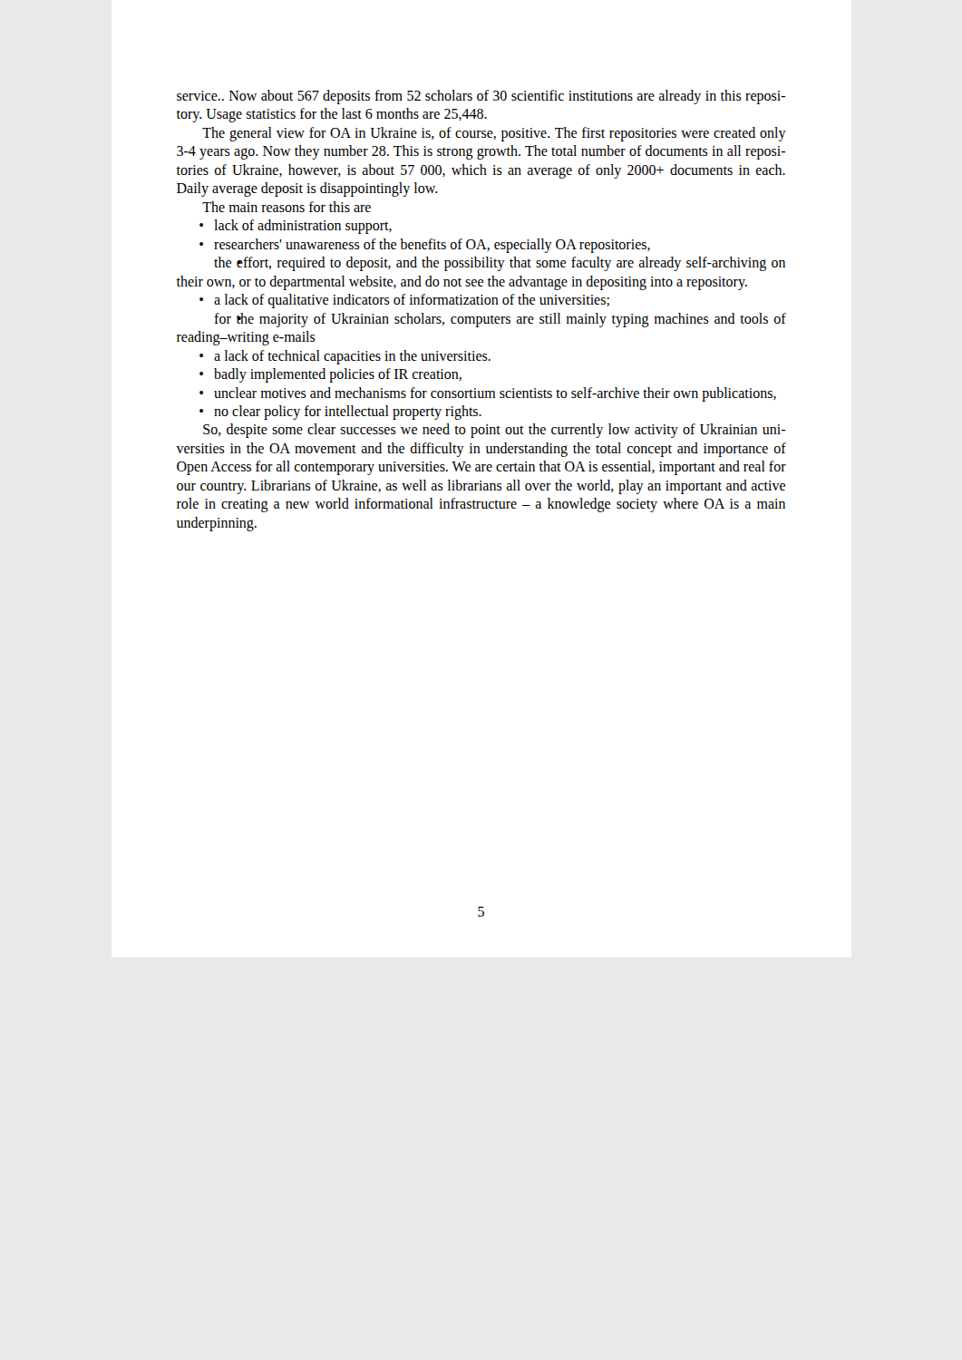service.. Now about 567 deposits from 52 scholars of 30 scientific institutions are already in this repository. Usage statistics for the last 6 months are 25,448.
The general view for OA in Ukraine is, of course, positive. The first repositories were created only 3-4 years ago. Now they number 28. This is strong growth. The total number of documents in all repositories of Ukraine, however, is about 57 000, which is an average of only 2000+ documents in each. Daily average deposit is disappointingly low.
The main reasons for this are
lack of administration support,
researchers' unawareness of the benefits of OA, especially OA repositories,
the effort, required to deposit, and the possibility that some faculty are already self-archiving on their own, or to departmental website, and do not see the advantage in depositing into a repository.
a lack of qualitative indicators of informatization of the universities;
for the majority of Ukrainian scholars, computers are still mainly typing machines and tools of reading–writing e-mails
a lack of technical capacities in the universities.
badly implemented policies of IR creation,
unclear motives and mechanisms for consortium scientists to self-archive their own publications,
no clear policy for intellectual property rights.
So, despite some clear successes we need to point out the currently low activity of Ukrainian universities in the OA movement and the difficulty in understanding the total concept and importance of Open Access for all contemporary universities. We are certain that OA is essential, important and real for our country. Librarians of Ukraine, as well as librarians all over the world, play an important and active role in creating a new world informational infrastructure – a knowledge society where OA is a main underpinning.
5